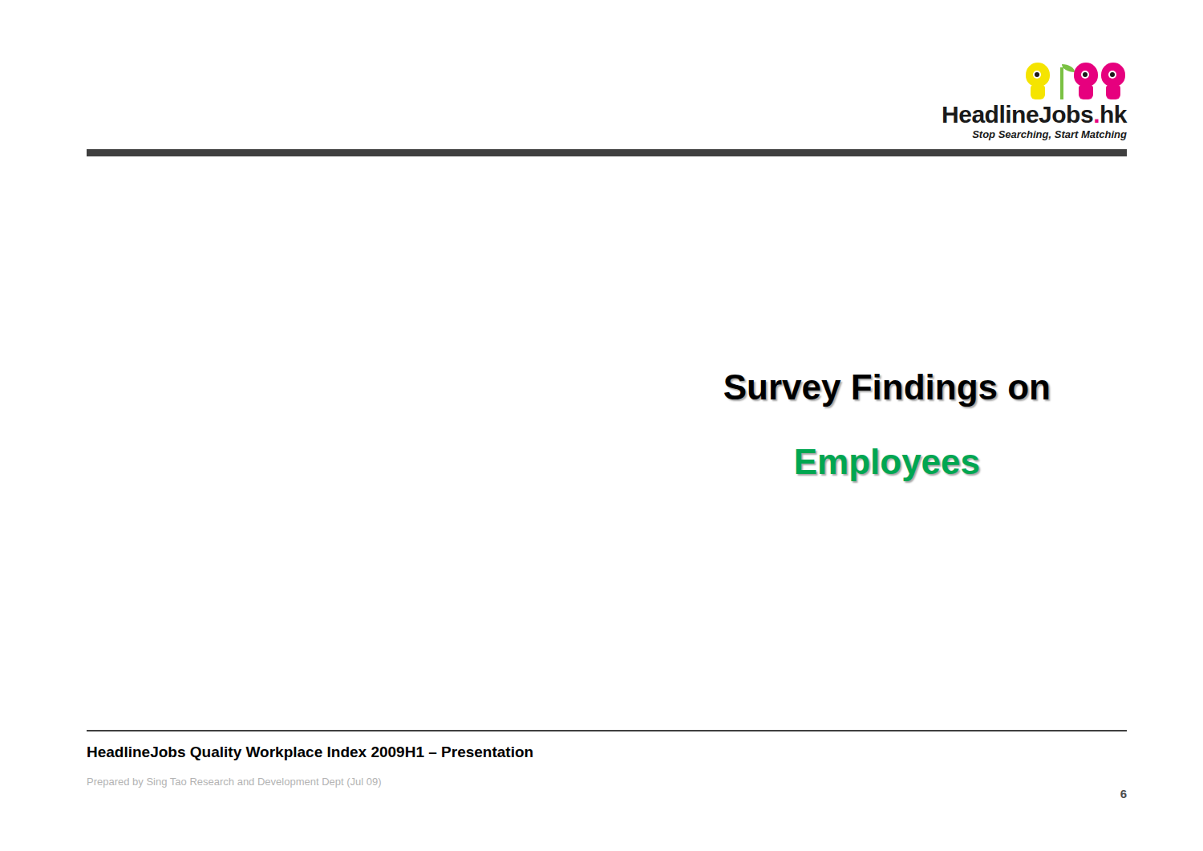Headline Jobs. hk
Stop Searching, Start Matching
Survey Findings on
Employees
HeadlineJobs Quality Workplace Index 2009H1 – Presentation
Prepared by Sing Tao Research and Development Dept (Jul 09)
6